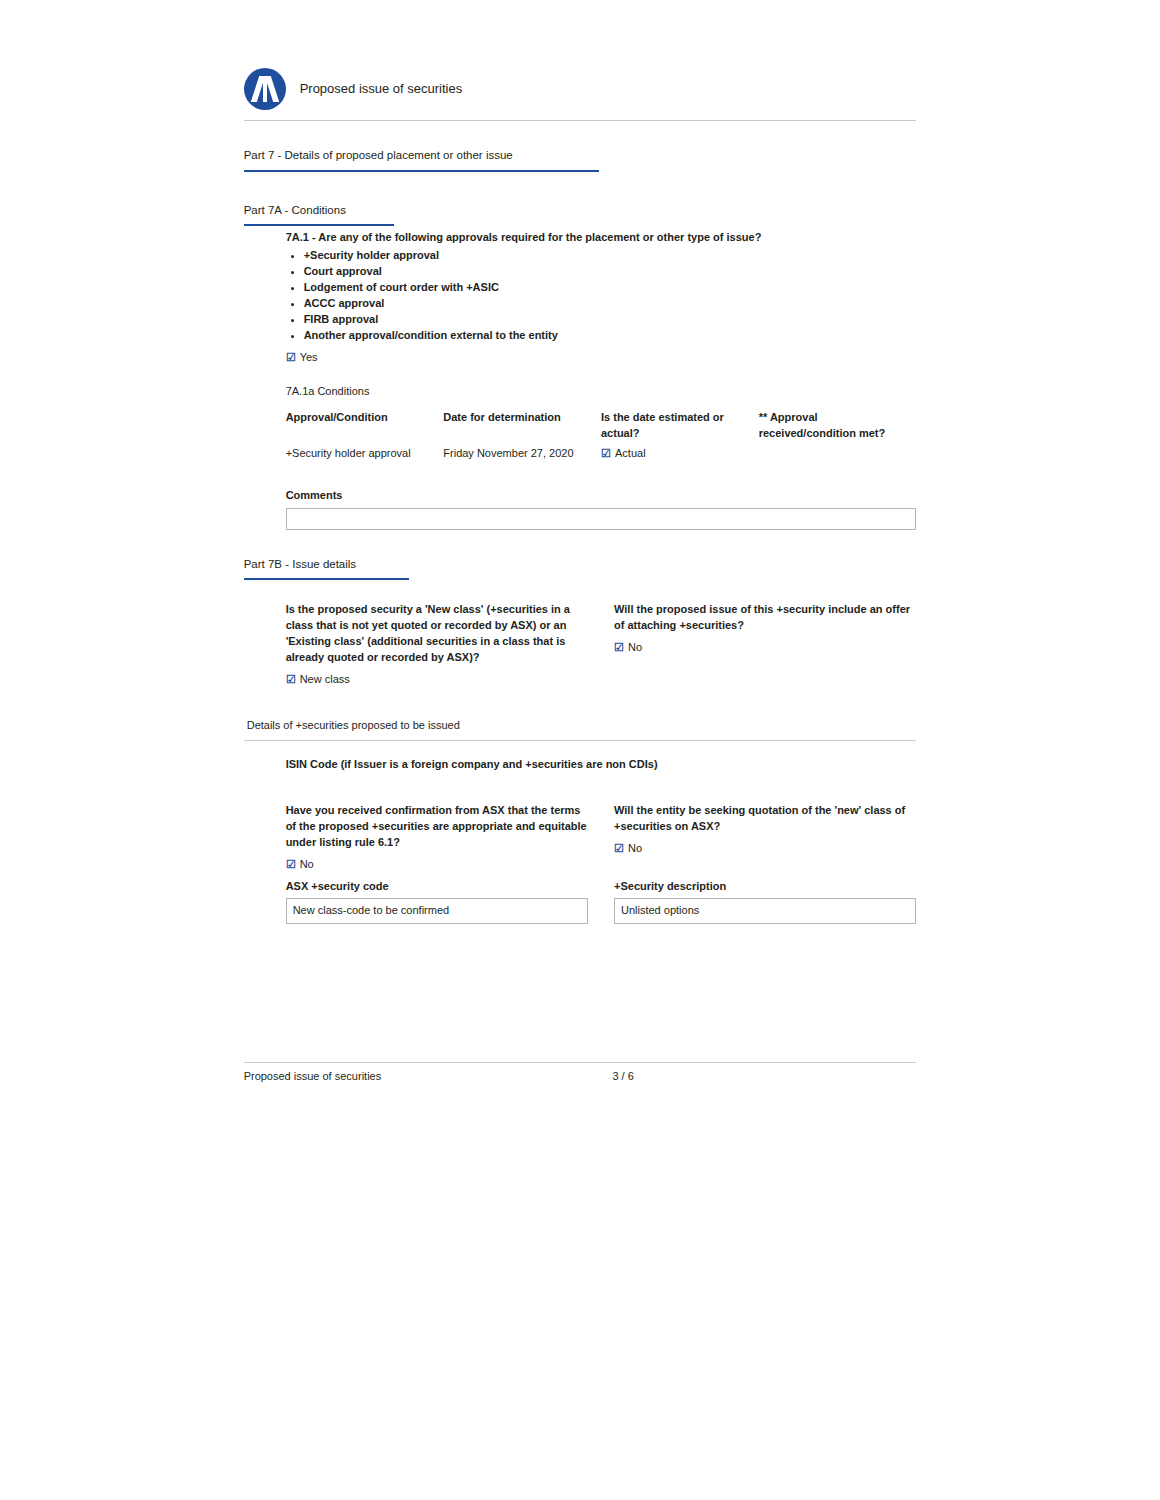Proposed issue of securities
Part 7 - Details of proposed placement or other issue
Part 7A - Conditions
7A.1 - Are any of the following approvals required for the placement or other type of issue?
+Security holder approval
Court approval
Lodgement of court order with +ASIC
ACCC approval
FIRB approval
Another approval/condition external to the entity
☑Yes
7A.1a Conditions
| Approval/Condition | Date for determination | Is the date estimated or actual? | ** Approval received/condition met? |
| --- | --- | --- | --- |
| +Security holder approval | Friday November 27, 2020 | ☑ Actual | |
Comments
Part 7B - Issue details
Is the proposed security a 'New class' (+securities in a class that is not yet quoted or recorded by ASX) or an 'Existing class' (additional securities in a class that is already quoted or recorded by ASX)?
☑New class
Will the proposed issue of this +security include an offer of attaching +securities?
☑No
Details of +securities proposed to be issued
ISIN Code (if Issuer is a foreign company and +securities are non CDIs)
Have you received confirmation from ASX that the terms of the proposed +securities are appropriate and equitable under listing rule 6.1?
☑No
Will the entity be seeking quotation of the 'new' class of +securities on ASX?
☑No
ASX +security code
New class-code to be confirmed
+Security description
Unlisted options
Proposed issue of securities
3 / 6